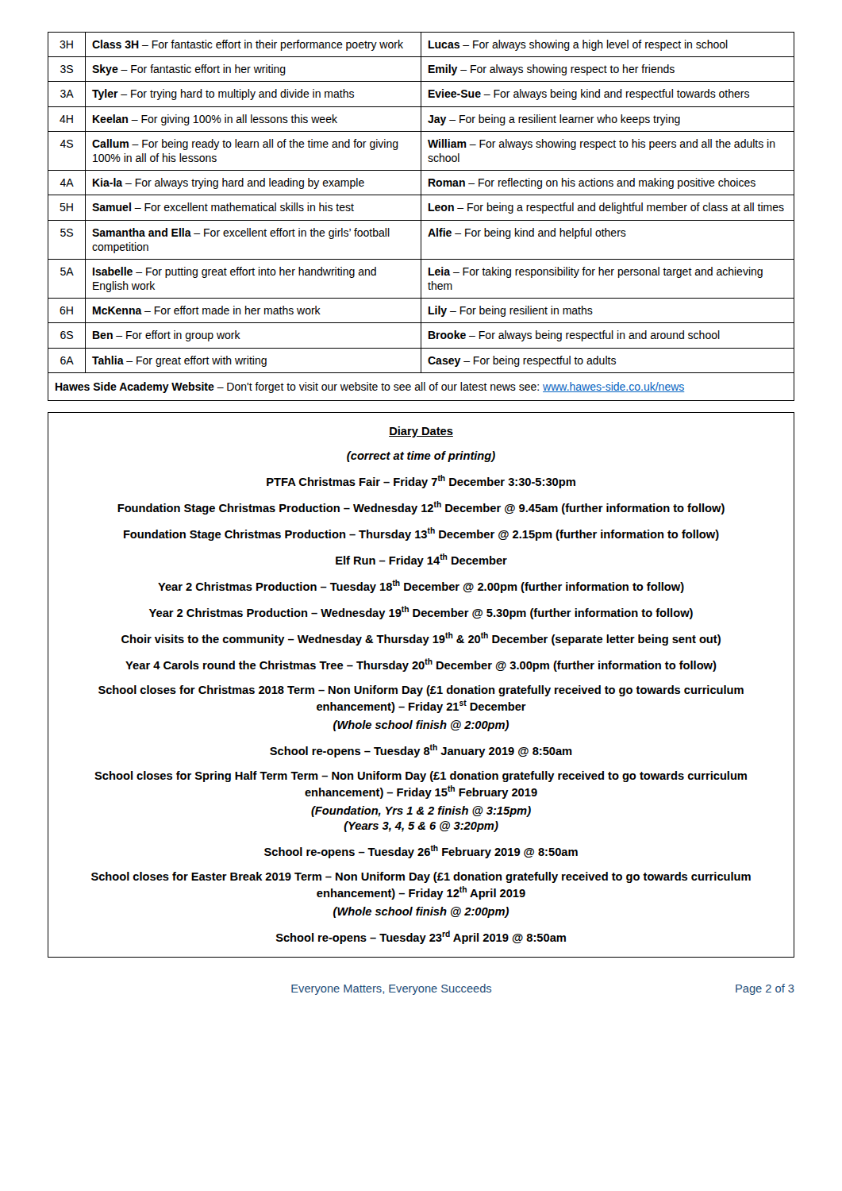| 3H | Class 3H – For fantastic effort in their performance poetry work | Lucas – For always showing a high level of respect in school |
| 3S | Skye – For fantastic effort in her writing | Emily – For always showing respect to her friends |
| 3A | Tyler – For trying hard to multiply and divide in maths | Eviee-Sue – For always being kind and respectful towards others |
| 4H | Keelan – For giving 100% in all lessons this week | Jay – For being a resilient learner who keeps trying |
| 4S | Callum – For being ready to learn all of the time and for giving 100% in all of his lessons | William – For always showing respect to his peers and all the adults in school |
| 4A | Kia-la – For always trying hard and leading by example | Roman – For reflecting on his actions and making positive choices |
| 5H | Samuel – For excellent mathematical skills in his test | Leon – For being a respectful and delightful member of class at all times |
| 5S | Samantha and Ella – For excellent effort in the girls’ football competition | Alfie – For being kind and helpful others |
| 5A | Isabelle – For putting great effort into her handwriting and English work | Leia – For taking responsibility for her personal target and achieving them |
| 6H | McKenna – For effort made in her maths work | Lily – For being resilient in maths |
| 6S | Ben – For effort in group work | Brooke – For always being respectful in and around school |
| 6A | Tahlia – For great effort with writing | Casey – For being respectful to adults |
Hawes Side Academy Website – Don't forget to visit our website to see all of our latest news see: www.hawes-side.co.uk/news
Diary Dates
(correct at time of printing)
PTFA Christmas Fair – Friday 7th December 3:30-5:30pm
Foundation Stage Christmas Production – Wednesday 12th December @ 9.45am (further information to follow)
Foundation Stage Christmas Production – Thursday 13th December @ 2.15pm (further information to follow)
Elf Run – Friday 14th December
Year 2 Christmas Production – Tuesday 18th December @ 2.00pm (further information to follow)
Year 2 Christmas Production – Wednesday 19th December @ 5.30pm (further information to follow)
Choir visits to the community – Wednesday & Thursday 19th & 20th December (separate letter being sent out)
Year 4 Carols round the Christmas Tree – Thursday 20th December @ 3.00pm (further information to follow)
School closes for Christmas 2018 Term – Non Uniform Day (£1 donation gratefully received to go towards curriculum enhancement) – Friday 21st December
(Whole school finish @ 2:00pm)
School re-opens – Tuesday 8th January 2019 @ 8:50am
School closes for Spring Half Term Term – Non Uniform Day (£1 donation gratefully received to go towards curriculum enhancement) – Friday 15th February 2019
(Foundation, Yrs 1 & 2 finish @ 3:15pm)
(Years 3, 4, 5 & 6 @ 3:20pm)
School re-opens – Tuesday 26th February 2019 @ 8:50am
School closes for Easter Break 2019 Term – Non Uniform Day (£1 donation gratefully received to go towards curriculum enhancement) – Friday 12th April 2019
(Whole school finish @ 2:00pm)
School re-opens – Tuesday 23rd April 2019 @ 8:50am
Everyone Matters, Everyone Succeeds
Page 2 of 3